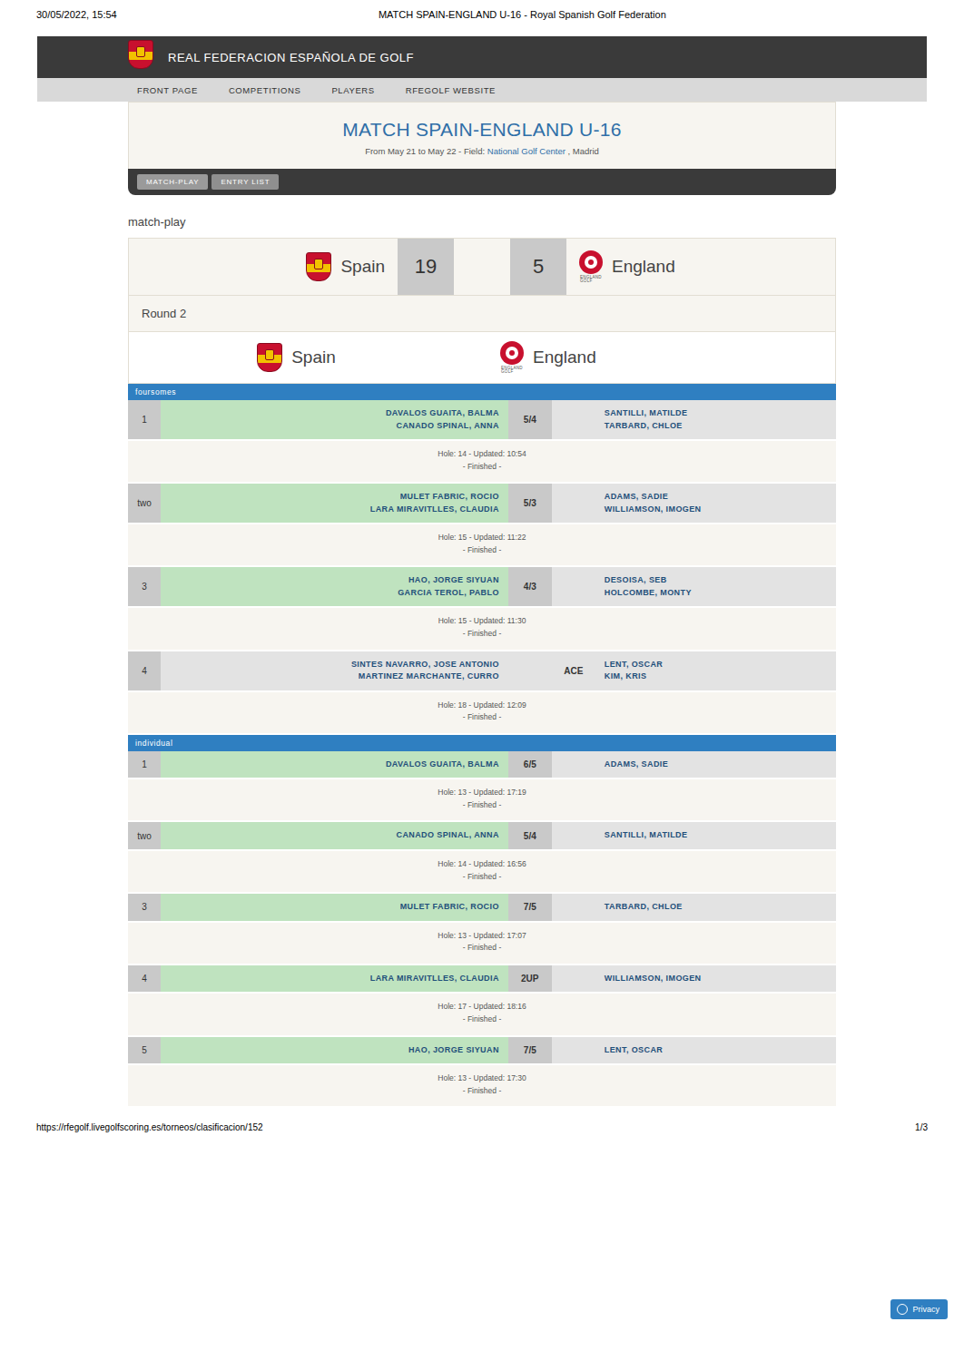30/05/2022, 15:54
MATCH SPAIN-ENGLAND U-16 - Royal Spanish Golf Federation
REAL FEDERACION ESPAÑOLA DE GOLF
FRONT PAGE COMPETITIONS PLAYERS RFEGOLF WEBSITE
MATCH SPAIN-ENGLAND U-16
From May 21 to May 22 - Field: National Golf Center , Madrid
MATCH-PLAY
ENTRY LIST
match-play
Spain
19
5
ENGLAND
GOLF
England
Round 2
Spain
ENGLAND
GOLF
England
| foursomes |
| 1 | DAVALOS GUAITA, BALMA CANADO SPINAL, ANNA | 5/4 | | SANTILLI, MATILDE TARBARD, CHLOE |
| Hole: 14 - Updated: 10:54 - Finished - |
| two | MULET FABRIC, ROCIO LARA MIRAVITLLES, CLAUDIA | 5/3 | | ADAMS, SADIE WILLIAMSON, IMOGEN |
| Hole: 15 - Updated: 11:22 - Finished - |
| 3 | HAO, JORGE SIYUAN GARCIA TEROL, PABLO | 4/3 | | DESOISA, SEB HOLCOMBE, MONTY |
| Hole: 15 - Updated: 11:30 - Finished - |
| 4 | SINTES NAVARRO, JOSE ANTONIO MARTINEZ MARCHANTE, CURRO | | ACE | LENT, OSCAR KIM, KRIS |
| Hole: 18 - Updated: 12:09 - Finished - |
| individual |
| 1 | DAVALOS GUAITA, BALMA | 6/5 | | ADAMS, SADIE |
| Hole: 13 - Updated: 17:19 - Finished - |
| two | CANADO SPINAL, ANNA | 5/4 | | SANTILLI, MATILDE |
| Hole: 14 - Updated: 16:56 - Finished - |
| 3 | MULET FABRIC, ROCIO | 7/5 | | TARBARD, CHLOE |
| Hole: 13 - Updated: 17:07 - Finished - |
| 4 | LARA MIRAVITLLES, CLAUDIA | 2UP | | WILLIAMSON, IMOGEN |
| Hole: 17 - Updated: 18:16 - Finished - |
| 5 | HAO, JORGE SIYUAN | 7/5 | | LENT, OSCAR |
| Hole: 13 - Updated: 17:30 - Finished - |
Privacy
https://rfegolf.livegolfscoring.es/torneos/clasificacion/152
1/3